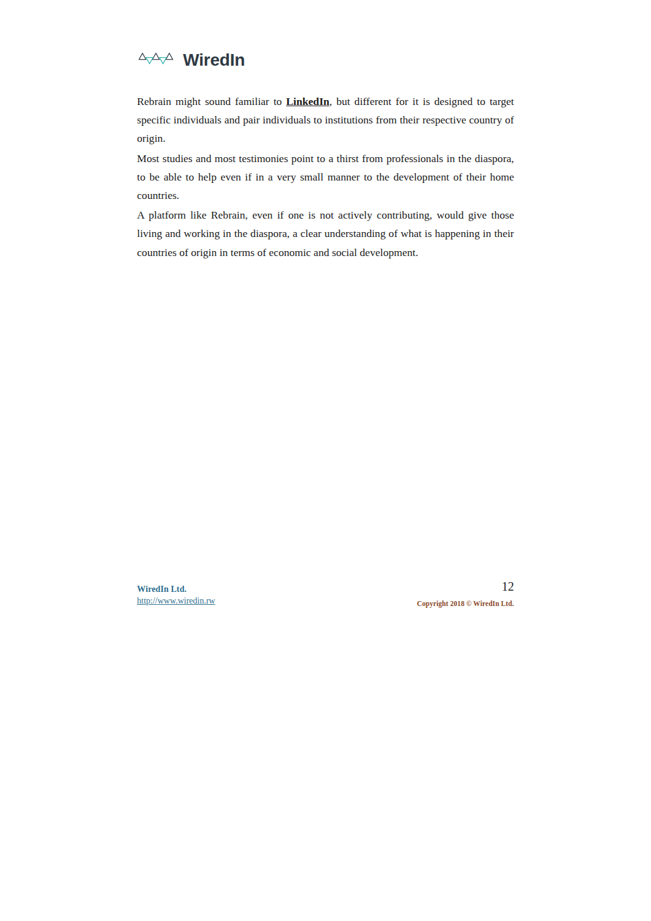WiredIn
Rebrain might sound familiar to LinkedIn, but different for it is designed to target specific individuals and pair individuals to institutions from their respective country of origin.
Most studies and most testimonies point to a thirst from professionals in the diaspora, to be able to help even if in a very small manner to the development of their home countries.
A platform like Rebrain, even if one is not actively contributing, would give those living and working in the diaspora, a clear understanding of what is happening in their countries of origin in terms of economic and social development.
WiredIn Ltd. http://www.wiredin.rw
12
Copyright 2018 © WiredIn Ltd.